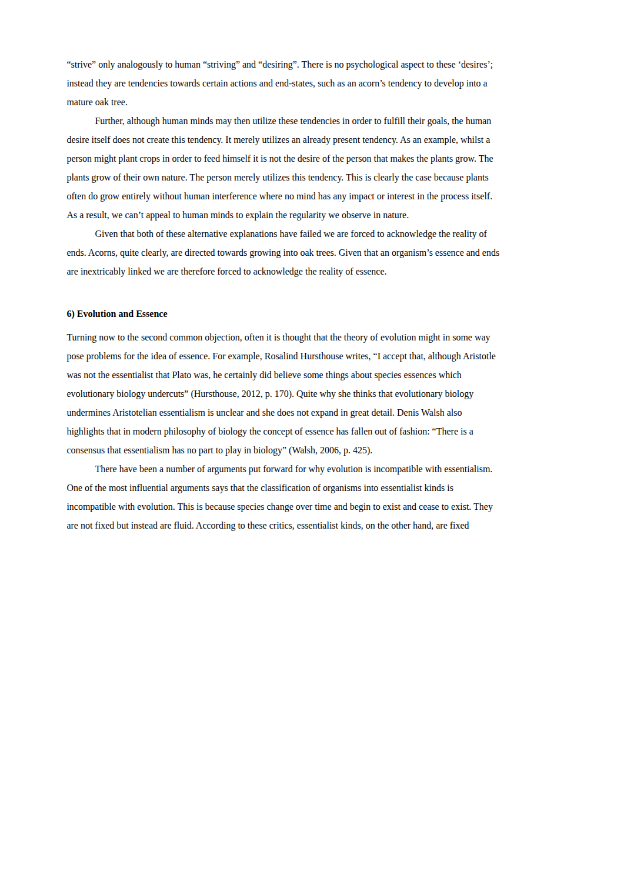“strive” only analogously to human “striving” and “desiring”. There is no psychological aspect to these ‘desires’; instead they are tendencies towards certain actions and end-states, such as an acorn’s tendency to develop into a mature oak tree.
Further, although human minds may then utilize these tendencies in order to fulfill their goals, the human desire itself does not create this tendency. It merely utilizes an already present tendency. As an example, whilst a person might plant crops in order to feed himself it is not the desire of the person that makes the plants grow. The plants grow of their own nature. The person merely utilizes this tendency. This is clearly the case because plants often do grow entirely without human interference where no mind has any impact or interest in the process itself. As a result, we can’t appeal to human minds to explain the regularity we observe in nature.
Given that both of these alternative explanations have failed we are forced to acknowledge the reality of ends. Acorns, quite clearly, are directed towards growing into oak trees. Given that an organism’s essence and ends are inextricably linked we are therefore forced to acknowledge the reality of essence.
6) Evolution and Essence
Turning now to the second common objection, often it is thought that the theory of evolution might in some way pose problems for the idea of essence. For example, Rosalind Hursthouse writes, “I accept that, although Aristotle was not the essentialist that Plato was, he certainly did believe some things about species essences which evolutionary biology undercuts” (Hursthouse, 2012, p. 170). Quite why she thinks that evolutionary biology undermines Aristotelian essentialism is unclear and she does not expand in great detail. Denis Walsh also highlights that in modern philosophy of biology the concept of essence has fallen out of fashion: “There is a consensus that essentialism has no part to play in biology” (Walsh, 2006, p. 425).
There have been a number of arguments put forward for why evolution is incompatible with essentialism. One of the most influential arguments says that the classification of organisms into essentialist kinds is incompatible with evolution. This is because species change over time and begin to exist and cease to exist. They are not fixed but instead are fluid. According to these critics, essentialist kinds, on the other hand, are fixed